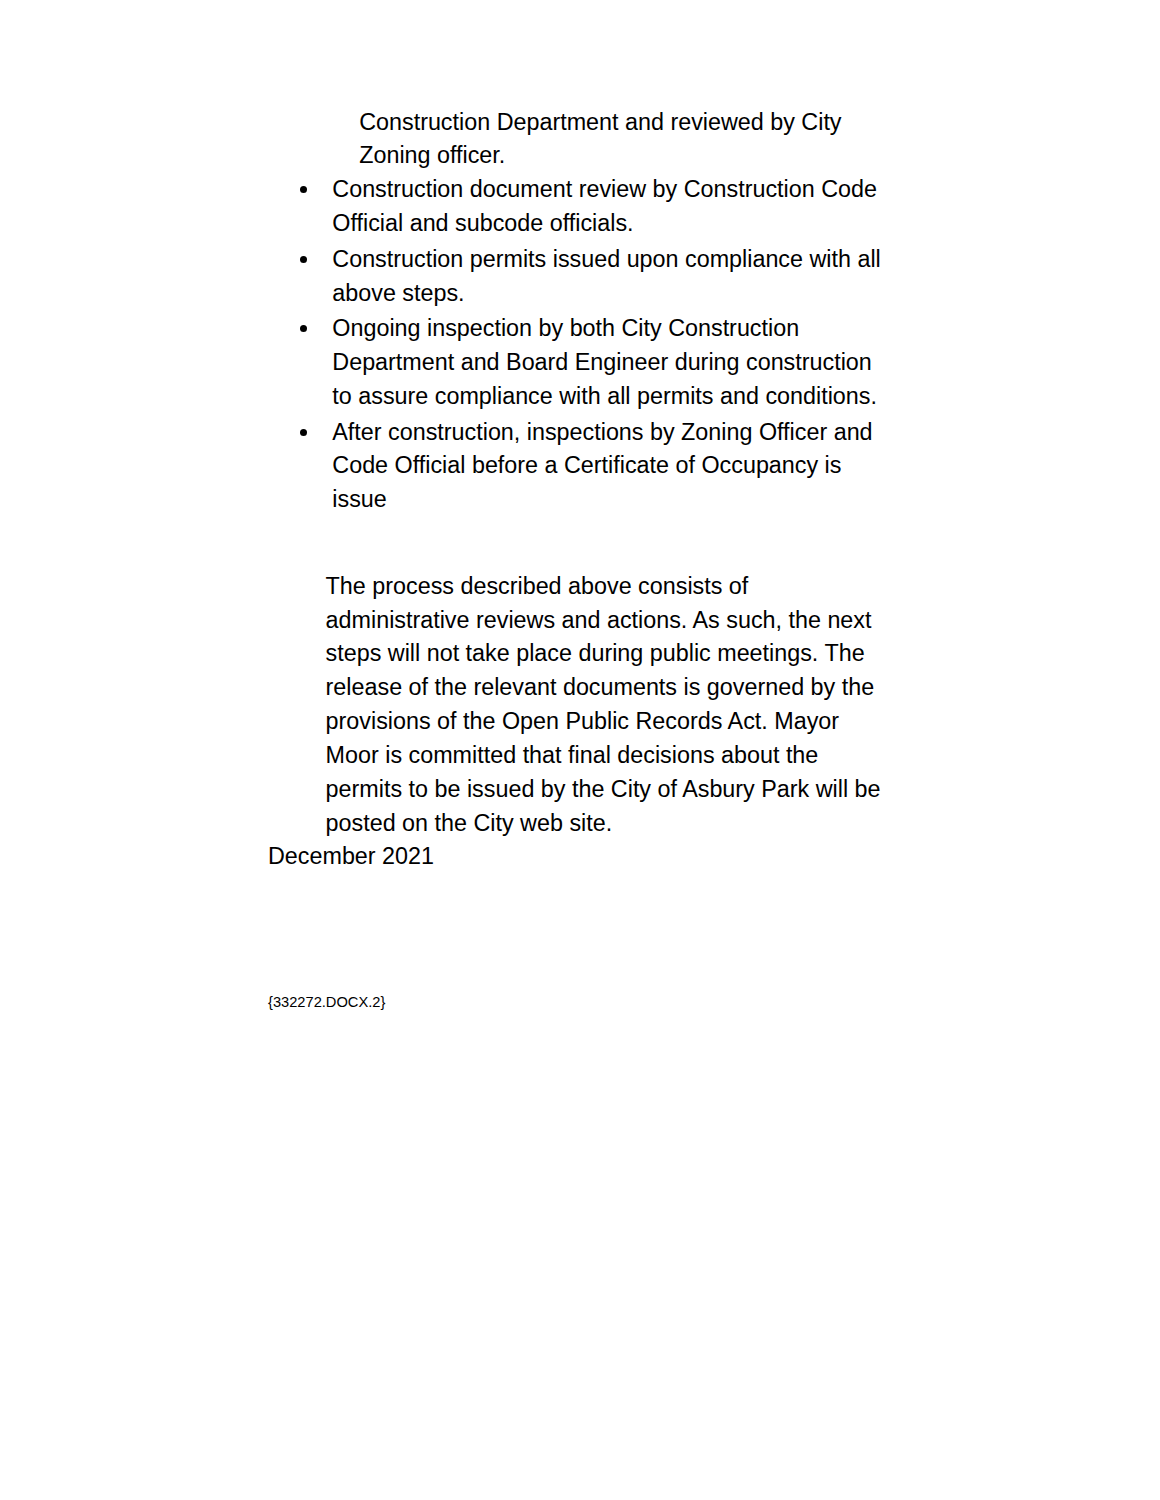Construction Department and reviewed by City Zoning officer.
Construction document review by Construction Code Official and subcode officials.
Construction permits issued upon compliance with all above steps.
Ongoing inspection by both City Construction Department and Board Engineer during construction to assure compliance with all permits and conditions.
After construction, inspections by Zoning Officer and Code Official before a Certificate of Occupancy is issue
The process described above consists of administrative reviews and actions. As such, the next steps will not take place during public meetings. The release of the relevant documents is governed by the provisions of the Open Public Records Act. Mayor Moor is committed that final decisions about the permits to be issued by the City of Asbury Park will be posted on the City web site.
December 2021
{332272.DOCX.2}